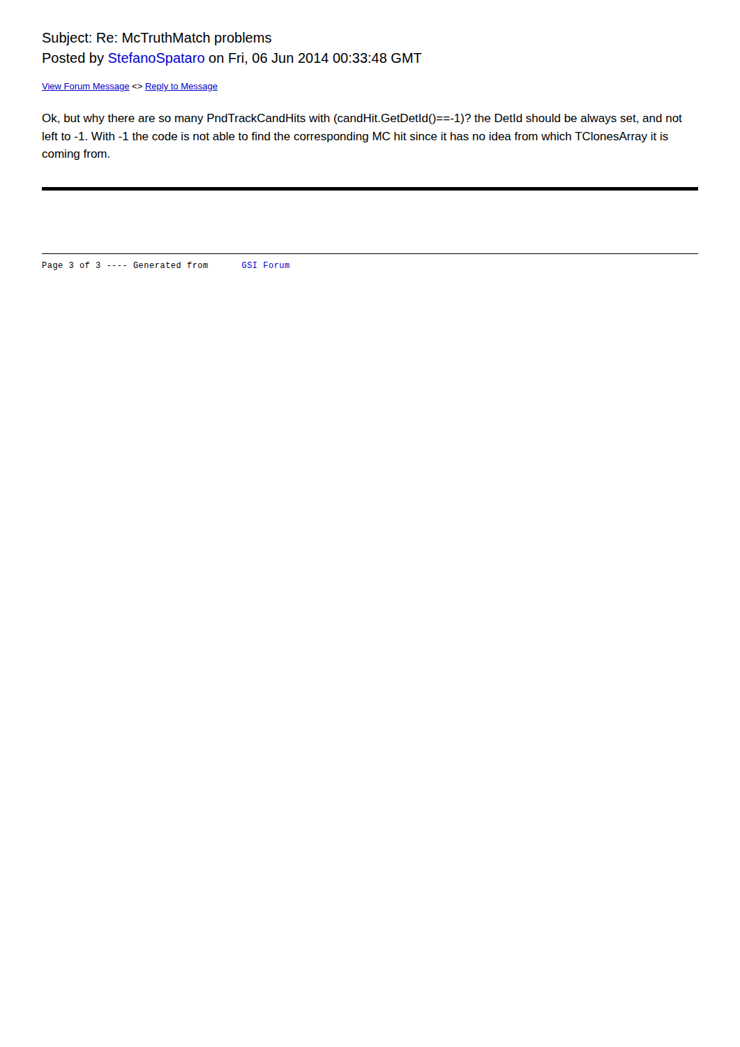Subject: Re: McTruthMatch problems
Posted by StefanoSpataro on Fri, 06 Jun 2014 00:33:48 GMT
View Forum Message <> Reply to Message
Ok, but why there are so many PndTrackCandHits with (candHit.GetDetId()==-1)? the DetId should be always set, and not left to -1. With -1 the code is not able to find the corresponding MC hit since it has no idea from which TClonesArray it is coming from.
Page 3 of 3 ---- Generated from GSI Forum